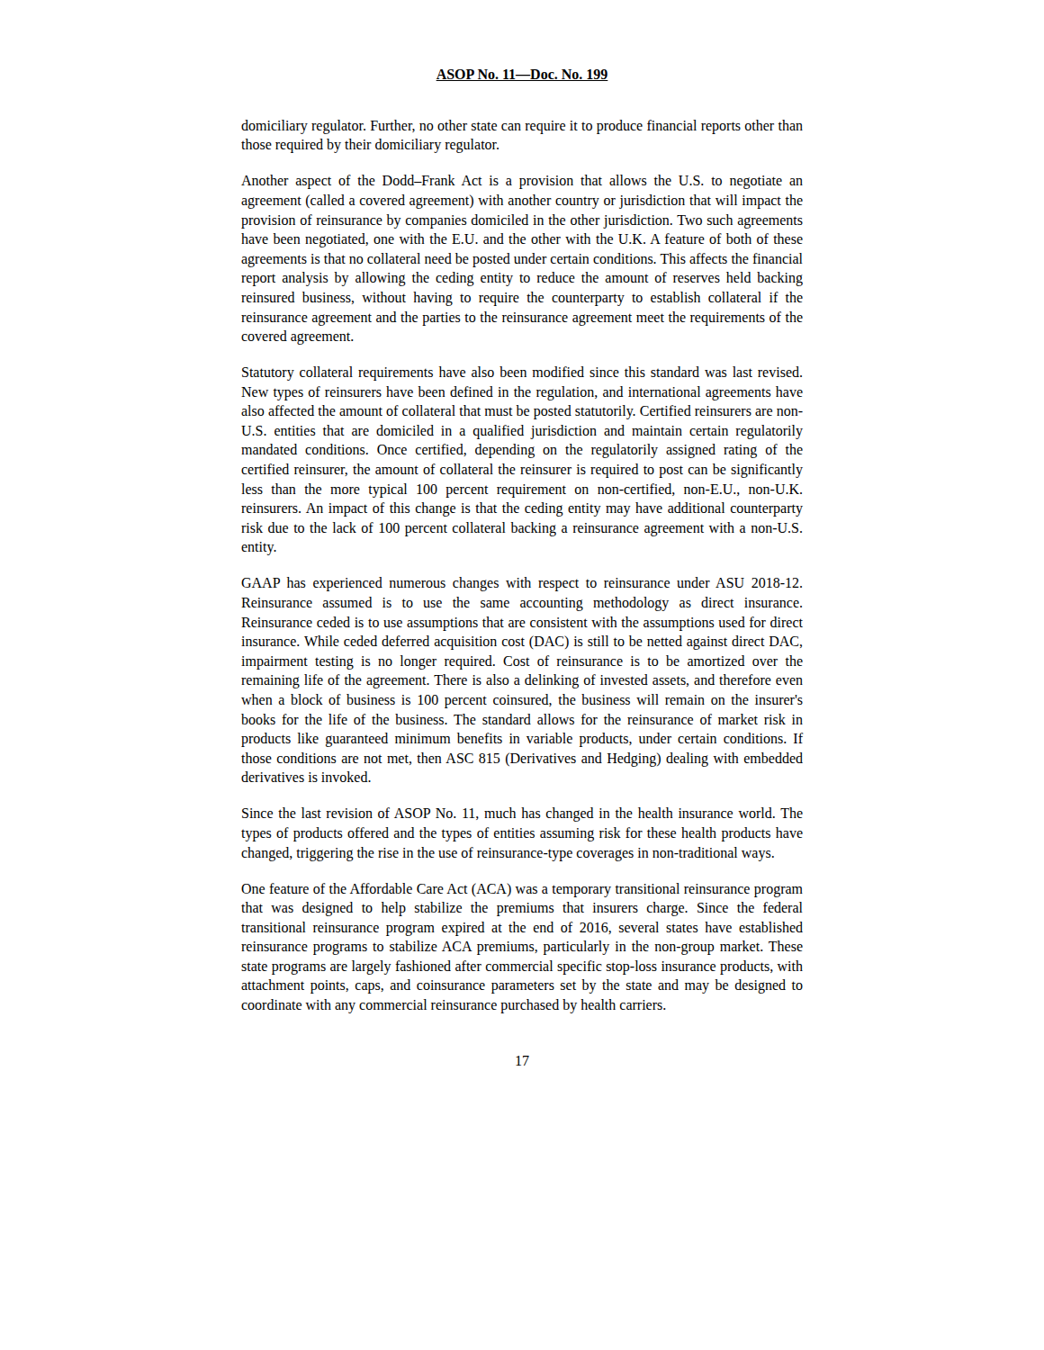ASOP No. 11—Doc. No. 199
domiciliary regulator. Further, no other state can require it to produce financial reports other than those required by their domiciliary regulator.
Another aspect of the Dodd–Frank Act is a provision that allows the U.S. to negotiate an agreement (called a covered agreement) with another country or jurisdiction that will impact the provision of reinsurance by companies domiciled in the other jurisdiction. Two such agreements have been negotiated, one with the E.U. and the other with the U.K. A feature of both of these agreements is that no collateral need be posted under certain conditions. This affects the financial report analysis by allowing the ceding entity to reduce the amount of reserves held backing reinsured business, without having to require the counterparty to establish collateral if the reinsurance agreement and the parties to the reinsurance agreement meet the requirements of the covered agreement.
Statutory collateral requirements have also been modified since this standard was last revised. New types of reinsurers have been defined in the regulation, and international agreements have also affected the amount of collateral that must be posted statutorily. Certified reinsurers are non-U.S. entities that are domiciled in a qualified jurisdiction and maintain certain regulatorily mandated conditions. Once certified, depending on the regulatorily assigned rating of the certified reinsurer, the amount of collateral the reinsurer is required to post can be significantly less than the more typical 100 percent requirement on non-certified, non-E.U., non-U.K. reinsurers. An impact of this change is that the ceding entity may have additional counterparty risk due to the lack of 100 percent collateral backing a reinsurance agreement with a non-U.S. entity.
GAAP has experienced numerous changes with respect to reinsurance under ASU 2018-12. Reinsurance assumed is to use the same accounting methodology as direct insurance. Reinsurance ceded is to use assumptions that are consistent with the assumptions used for direct insurance. While ceded deferred acquisition cost (DAC) is still to be netted against direct DAC, impairment testing is no longer required. Cost of reinsurance is to be amortized over the remaining life of the agreement. There is also a delinking of invested assets, and therefore even when a block of business is 100 percent coinsured, the business will remain on the insurer's books for the life of the business. The standard allows for the reinsurance of market risk in products like guaranteed minimum benefits in variable products, under certain conditions. If those conditions are not met, then ASC 815 (Derivatives and Hedging) dealing with embedded derivatives is invoked.
Since the last revision of ASOP No. 11, much has changed in the health insurance world. The types of products offered and the types of entities assuming risk for these health products have changed, triggering the rise in the use of reinsurance-type coverages in non-traditional ways.
One feature of the Affordable Care Act (ACA) was a temporary transitional reinsurance program that was designed to help stabilize the premiums that insurers charge. Since the federal transitional reinsurance program expired at the end of 2016, several states have established reinsurance programs to stabilize ACA premiums, particularly in the non-group market. These state programs are largely fashioned after commercial specific stop-loss insurance products, with attachment points, caps, and coinsurance parameters set by the state and may be designed to coordinate with any commercial reinsurance purchased by health carriers.
17